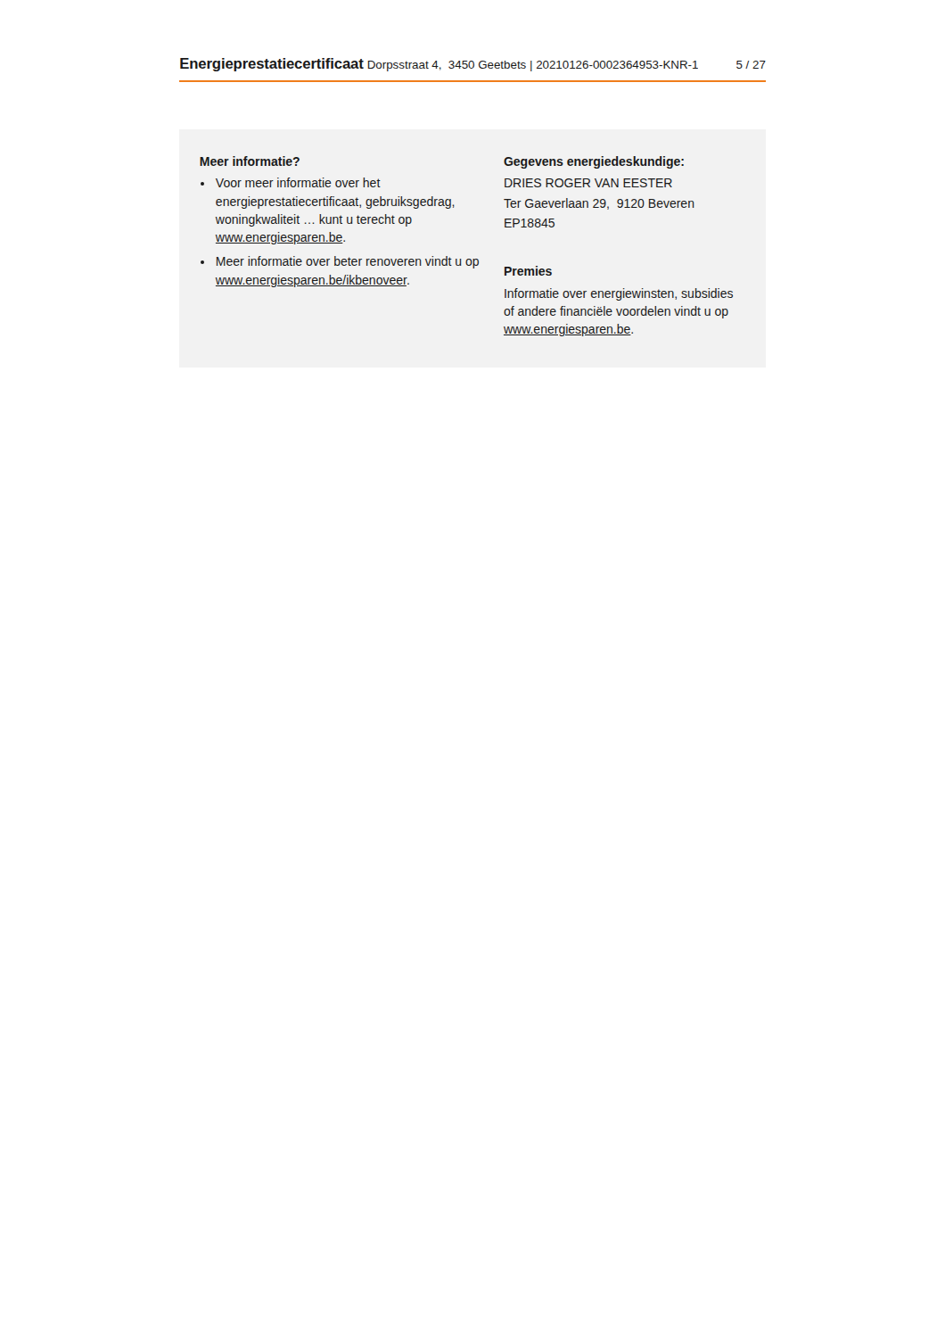Energieprestatiecertificaat Dorpsstraat 4, 3450 Geetbets | 20210126-0002364953-KNR-1
5 / 27
Meer informatie?
Voor meer informatie over het energieprestatiecertificaat, gebruiksgedrag, woningkwaliteit … kunt u terecht op www.energiesparen.be.
Meer informatie over beter renoveren vindt u op www.energiesparen.be/ikbenoveer.
Gegevens energiedeskundige:
DRIES ROGER VAN EESTER
Ter Gaeverlaan 29, 9120 Beveren
EP18845
Premies
Informatie over energiewinsten, subsidies of andere financiële voordelen vindt u op www.energiesparen.be.